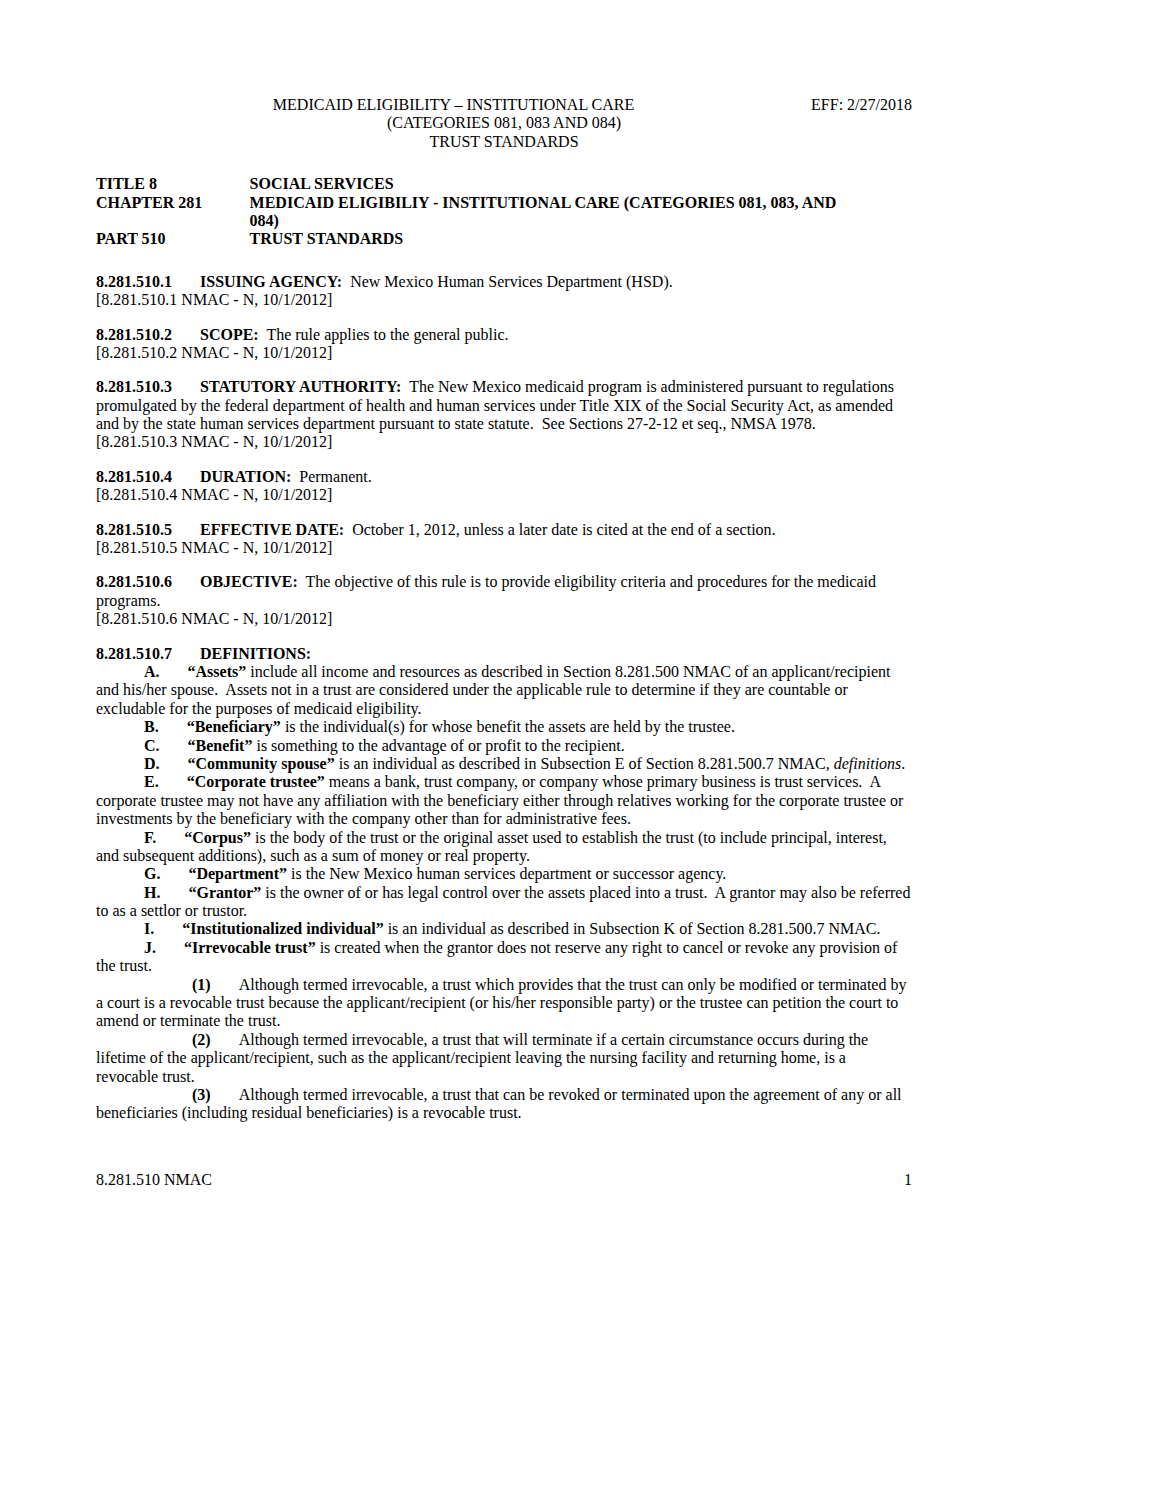MEDICAID ELIGIBILITY – INSTITUTIONAL CARE
EFF: 2/27/2018
(CATEGORIES 081, 083 AND 084)
TRUST STANDARDS
TITLE 8
SOCIAL SERVICES
CHAPTER 281
MEDICAID ELIGIBILIY - INSTITUTIONAL CARE (CATEGORIES 081, 083, AND
084)
PART 510
TRUST STANDARDS
8.281.510.1 ISSUING AGENCY: New Mexico Human Services Department (HSD).
[8.281.510.1 NMAC - N, 10/1/2012]
8.281.510.2 SCOPE: The rule applies to the general public.
[8.281.510.2 NMAC - N, 10/1/2012]
8.281.510.3 STATUTORY AUTHORITY: The New Mexico medicaid program is administered pursuant to regulations promulgated by the federal department of health and human services under Title XIX of the Social Security Act, as amended and by the state human services department pursuant to state statute. See Sections 27-2-12 et seq., NMSA 1978.
[8.281.510.3 NMAC - N, 10/1/2012]
8.281.510.4 DURATION: Permanent.
[8.281.510.4 NMAC - N, 10/1/2012]
8.281.510.5 EFFECTIVE DATE: October 1, 2012, unless a later date is cited at the end of a section.
[8.281.510.5 NMAC - N, 10/1/2012]
8.281.510.6 OBJECTIVE: The objective of this rule is to provide eligibility criteria and procedures for the medicaid programs.
[8.281.510.6 NMAC - N, 10/1/2012]
8.281.510.7 DEFINITIONS:
A. “Assets” include all income and resources as described in Section 8.281.500 NMAC of an applicant/recipient and his/her spouse. Assets not in a trust are considered under the applicable rule to determine if they are countable or excludable for the purposes of medicaid eligibility.
B. “Beneficiary” is the individual(s) for whose benefit the assets are held by the trustee.
C. “Benefit” is something to the advantage of or profit to the recipient.
D. “Community spouse” is an individual as described in Subsection E of Section 8.281.500.7 NMAC, definitions.
E. “Corporate trustee” means a bank, trust company, or company whose primary business is trust services. A corporate trustee may not have any affiliation with the beneficiary either through relatives working for the corporate trustee or investments by the beneficiary with the company other than for administrative fees.
F. “Corpus” is the body of the trust or the original asset used to establish the trust (to include principal, interest, and subsequent additions), such as a sum of money or real property.
G. “Department” is the New Mexico human services department or successor agency.
H. “Grantor” is the owner of or has legal control over the assets placed into a trust. A grantor may also be referred to as a settlor or trustor.
I. “Institutionalized individual” is an individual as described in Subsection K of Section 8.281.500.7 NMAC.
J. “Irrevocable trust” is created when the grantor does not reserve any right to cancel or revoke any provision of the trust.
(1) Although termed irrevocable, a trust which provides that the trust can only be modified or terminated by a court is a revocable trust because the applicant/recipient (or his/her responsible party) or the trustee can petition the court to amend or terminate the trust.
(2) Although termed irrevocable, a trust that will terminate if a certain circumstance occurs during the lifetime of the applicant/recipient, such as the applicant/recipient leaving the nursing facility and returning home, is a revocable trust.
(3) Although termed irrevocable, a trust that can be revoked or terminated upon the agreement of any or all beneficiaries (including residual beneficiaries) is a revocable trust.
8.281.510 NMAC
1